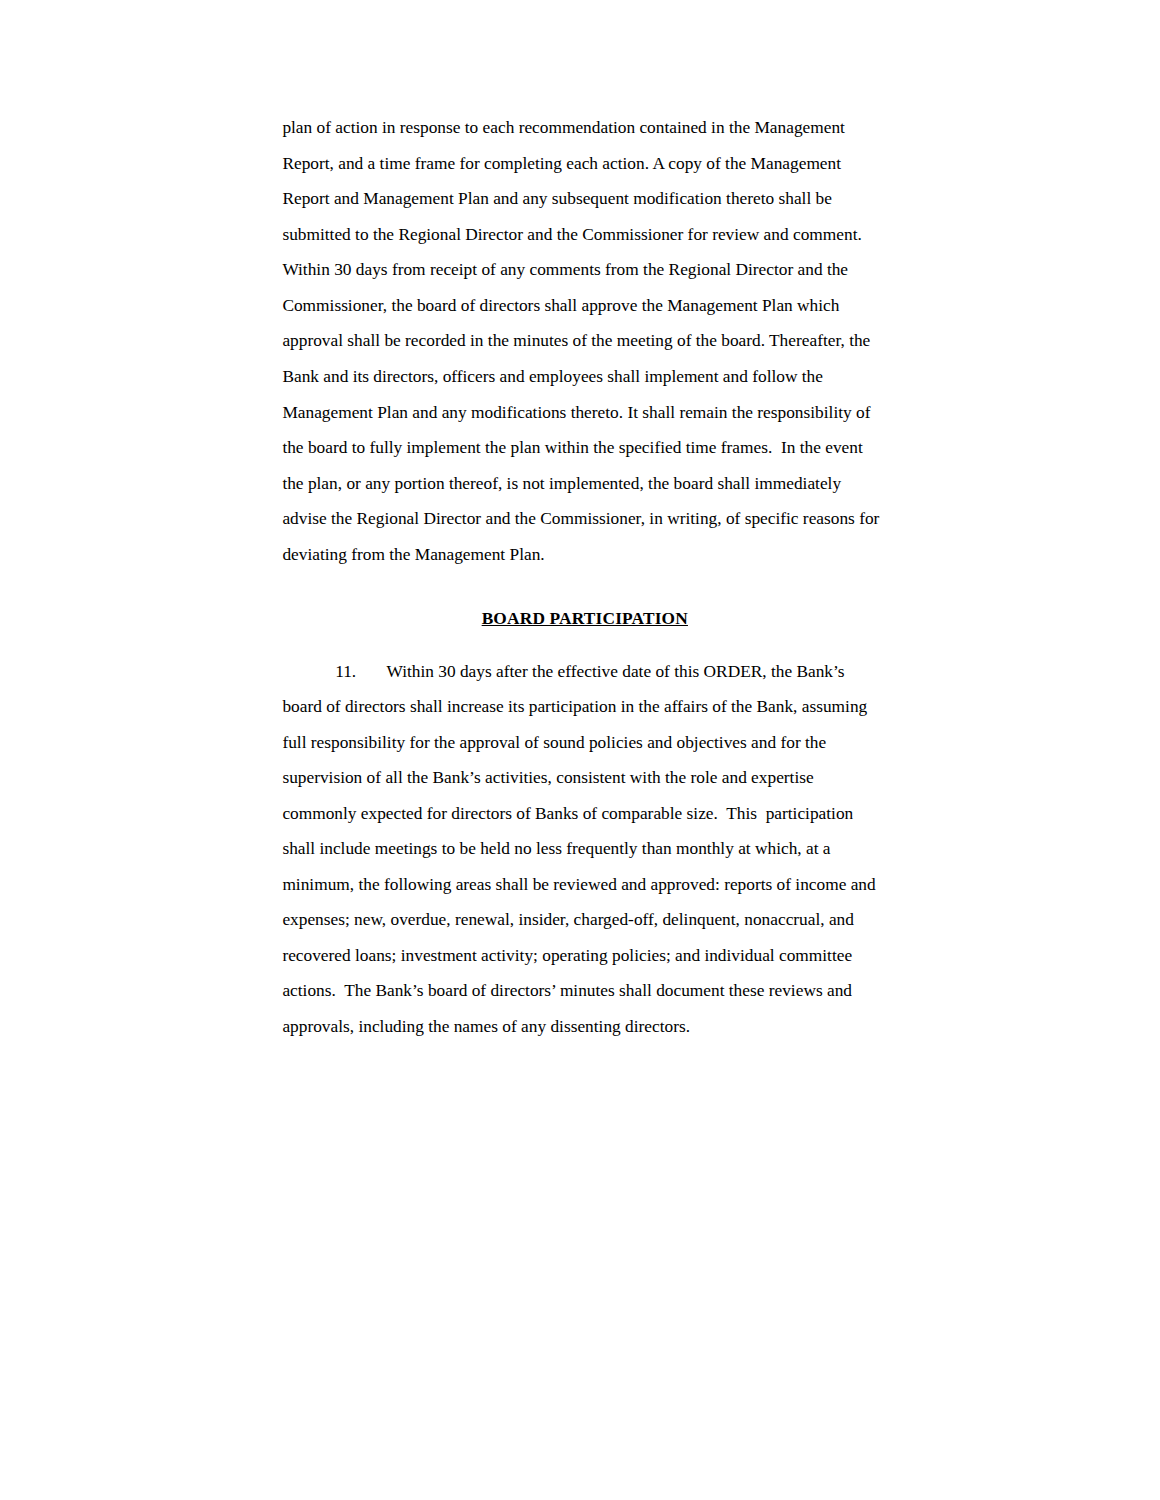plan of action in response to each recommendation contained in the Management Report, and a time frame for completing each action. A copy of the Management Report and Management Plan and any subsequent modification thereto shall be submitted to the Regional Director and the Commissioner for review and comment. Within 30 days from receipt of any comments from the Regional Director and the Commissioner, the board of directors shall approve the Management Plan which approval shall be recorded in the minutes of the meeting of the board. Thereafter, the Bank and its directors, officers and employees shall implement and follow the Management Plan and any modifications thereto. It shall remain the responsibility of the board to fully implement the plan within the specified time frames. In the event the plan, or any portion thereof, is not implemented, the board shall immediately advise the Regional Director and the Commissioner, in writing, of specific reasons for deviating from the Management Plan.
BOARD PARTICIPATION
11. Within 30 days after the effective date of this ORDER, the Bank’s board of directors shall increase its participation in the affairs of the Bank, assuming full responsibility for the approval of sound policies and objectives and for the supervision of all the Bank’s activities, consistent with the role and expertise commonly expected for directors of Banks of comparable size. This participation shall include meetings to be held no less frequently than monthly at which, at a minimum, the following areas shall be reviewed and approved: reports of income and expenses; new, overdue, renewal, insider, charged-off, delinquent, nonaccrual, and recovered loans; investment activity; operating policies; and individual committee actions. The Bank’s board of directors’ minutes shall document these reviews and approvals, including the names of any dissenting directors.